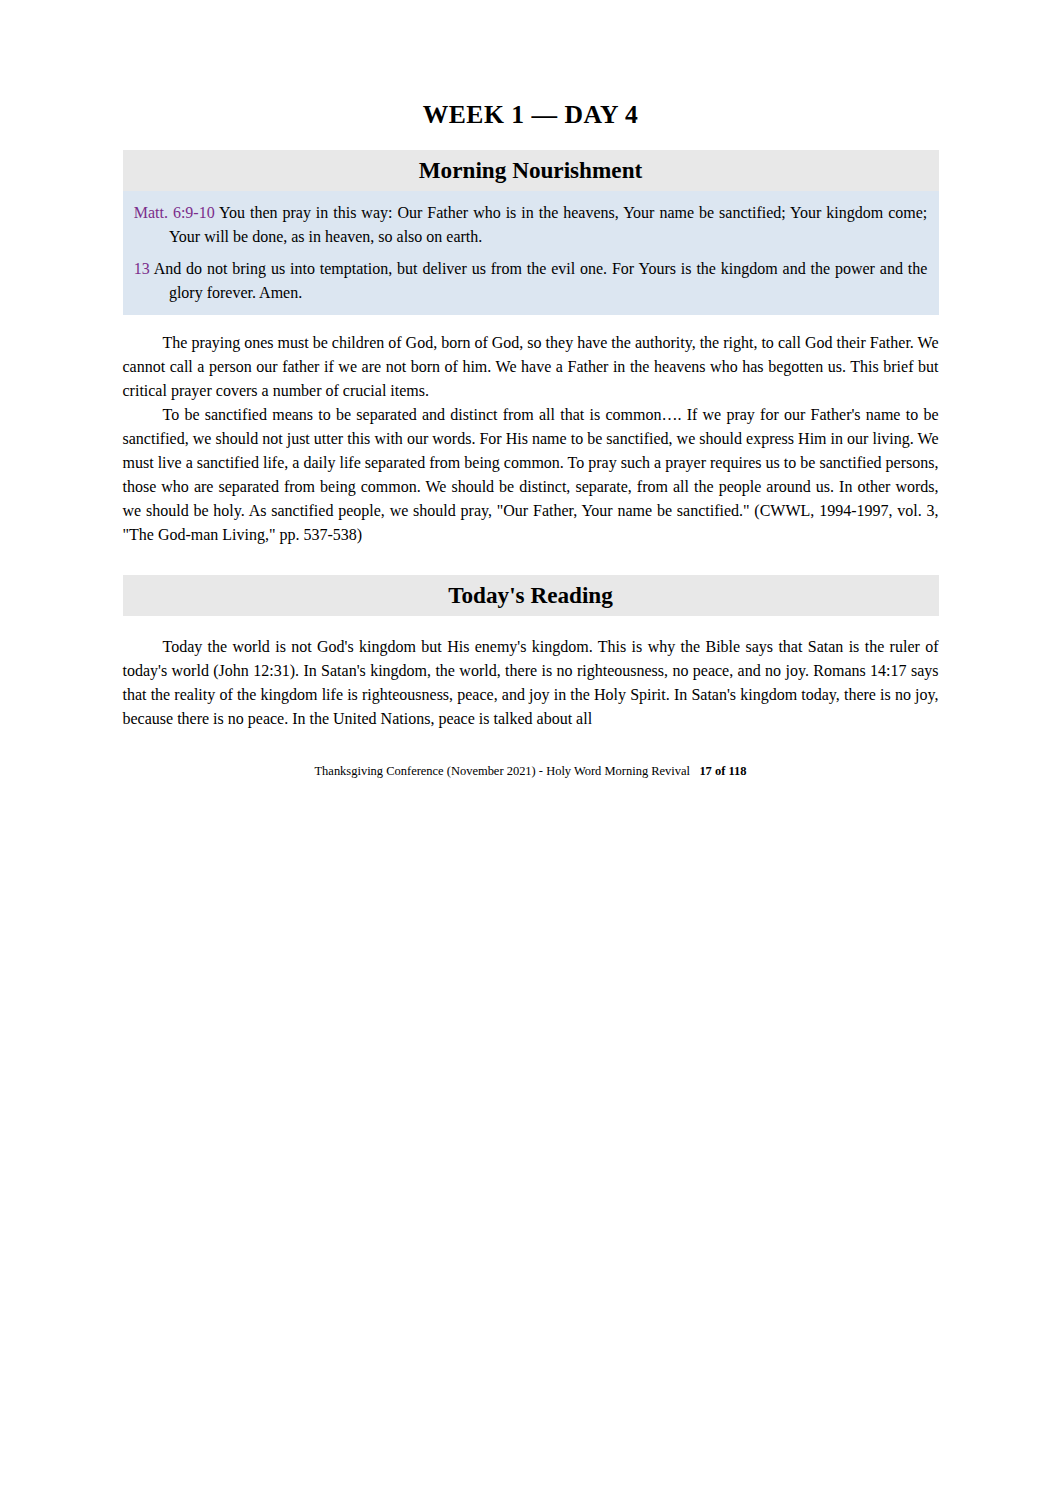WEEK 1 — DAY 4
Morning Nourishment
Matt. 6:9-10 You then pray in this way: Our Father who is in the heavens, Your name be sanctified; Your kingdom come; Your will be done, as in heaven, so also on earth.
13 And do not bring us into temptation, but deliver us from the evil one. For Yours is the kingdom and the power and the glory forever. Amen.
The praying ones must be children of God, born of God, so they have the authority, the right, to call God their Father. We cannot call a person our father if we are not born of him. We have a Father in the heavens who has begotten us. This brief but critical prayer covers a number of crucial items.
To be sanctified means to be separated and distinct from all that is common…. If we pray for our Father's name to be sanctified, we should not just utter this with our words. For His name to be sanctified, we should express Him in our living. We must live a sanctified life, a daily life separated from being common. To pray such a prayer requires us to be sanctified persons, those who are separated from being common. We should be distinct, separate, from all the people around us. In other words, we should be holy. As sanctified people, we should pray, "Our Father, Your name be sanctified." (CWWL, 1994-1997, vol. 3, "The God-man Living," pp. 537-538)
Today's Reading
Today the world is not God's kingdom but His enemy's kingdom. This is why the Bible says that Satan is the ruler of today's world (John 12:31). In Satan's kingdom, the world, there is no righteousness, no peace, and no joy. Romans 14:17 says that the reality of the kingdom life is righteousness, peace, and joy in the Holy Spirit. In Satan's kingdom today, there is no joy, because there is no peace. In the United Nations, peace is talked about all
Thanksgiving Conference (November 2021) - Holy Word Morning Revival 17 of 118